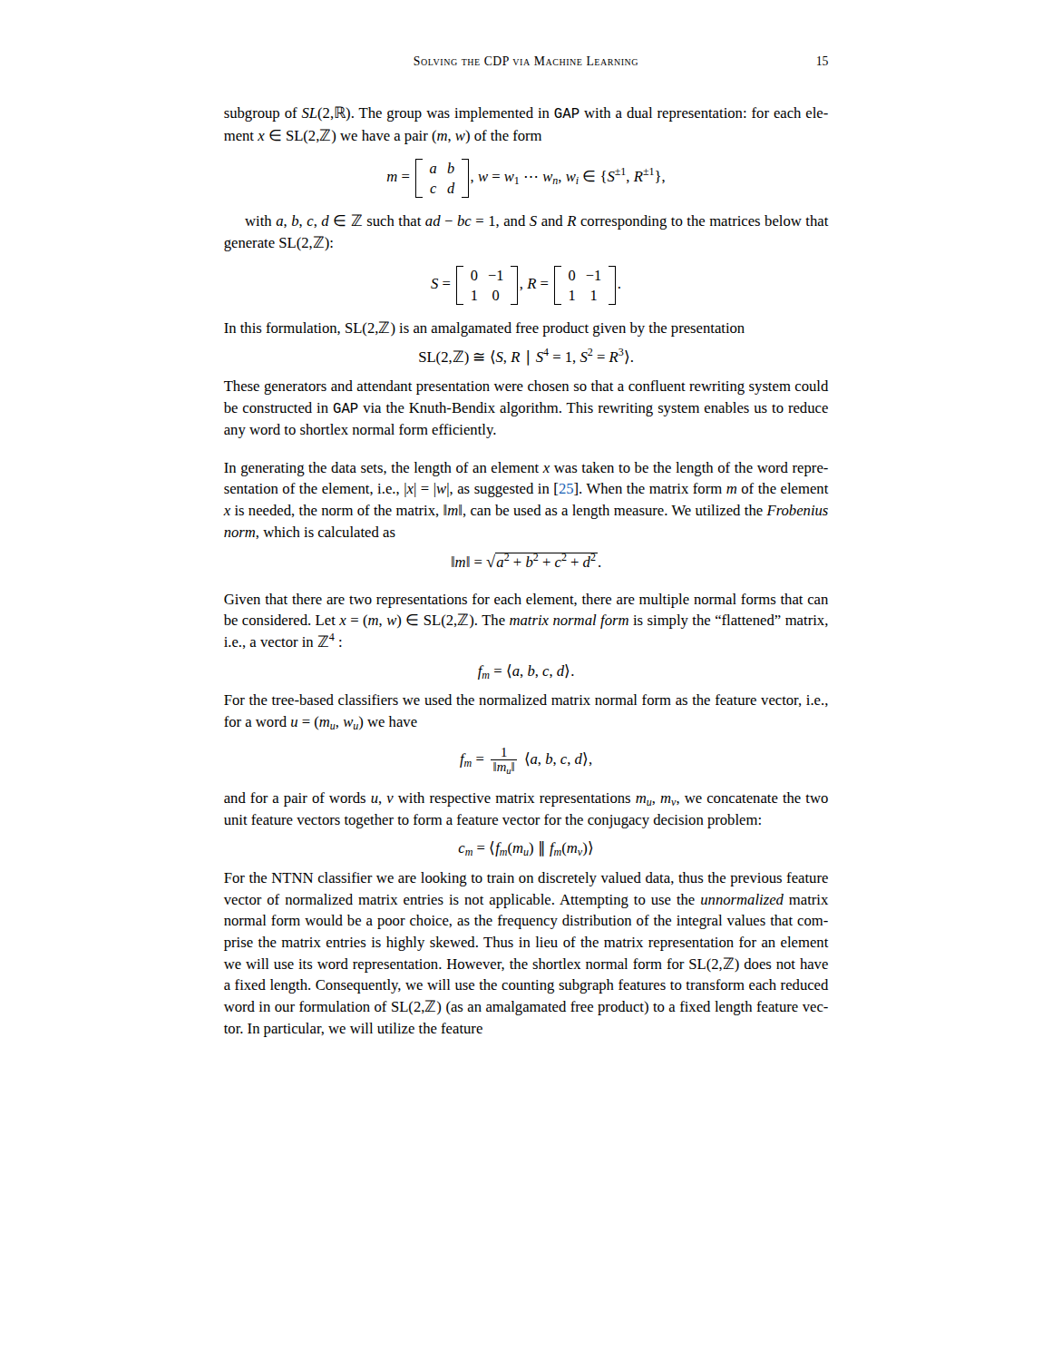Solving the CDP via Machine Learning 15
subgroup of SL(2,ℝ). The group was implemented in GAP with a dual representation: for each element x ∈ SL(2,ℤ) we have a pair (m, w) of the form
m =
| a | b |
| c | d |
, w = w1 ⋯ wn, wi ∈ {S±1, R±1},
with a, b, c, d ∈ ℤ such that ad − bc = 1, and S and R corresponding to the matrices below that generate SL(2,ℤ):
S =
| 0 | −1 |
| 1 | 0 |
, R =
| 0 | −1 |
| 1 | 1 |
.
In this formulation, SL(2,ℤ) is an amalgamated free product given by the presentation
SL(2,ℤ) ≅ ⟨S, R ∣ S4 = 1, S2 = R3⟩.
These generators and attendant presentation were chosen so that a confluent rewriting system could be constructed in GAP via the Knuth-Bendix algorithm. This rewriting system enables us to reduce any word to shortlex normal form efficiently.
In generating the data sets, the length of an element x was taken to be the length of the word representation of the element, i.e., |x| = |w|, as suggested in [25]. When the matrix form m of the element x is needed, the norm of the matrix, ‖m‖, can be used as a length measure. We utilized the Frobenius norm, which is calculated as
‖m‖ = a2 + b2 + c2 + d2.
Given that there are two representations for each element, there are multiple normal forms that can be considered. Let x = (m, w) ∈ SL(2,ℤ). The matrix normal form is simply the “flattened” matrix, i.e., a vector in ℤ4 :
fm = ⟨a, b, c, d⟩.
For the tree-based classifiers we used the normalized matrix normal form as the feature vector, i.e., for a word u = (mu, wu) we have
fm = 1‖mu‖ ⟨a, b, c, d⟩,
and for a pair of words u, v with respective matrix representations mu, mv, we concatenate the two unit feature vectors together to form a feature vector for the conjugacy decision problem:
cm = ⟨fm(mu) ∥ fm(mv)⟩
For the NTNN classifier we are looking to train on discretely valued data, thus the previous feature vector of normalized matrix entries is not applicable. Attempting to use the unnormalized matrix normal form would be a poor choice, as the frequency distribution of the integral values that comprise the matrix entries is highly skewed. Thus in lieu of the matrix representation for an element we will use its word representation. However, the shortlex normal form for SL(2,ℤ) does not have a fixed length. Consequently, we will use the counting subgraph features to transform each reduced word in our formulation of SL(2,ℤ) (as an amalgamated free product) to a fixed length feature vector. In particular, we will utilize the feature